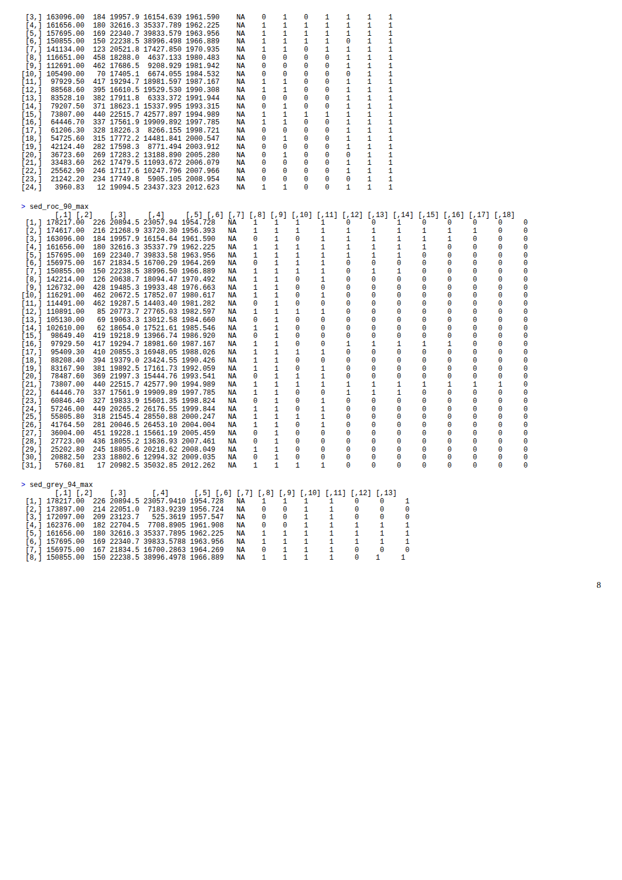[3,] 163096.00  184 19957.9 16154.639 1961.590    NA    0    1    0    1    1    1    1
 [4,] 161656.00  180 32616.3 35337.789 1962.225    NA    1    1    1    1    1    1    1
 [5,] 157695.00  169 22340.7 39833.579 1963.956    NA    1    1    1    1    1    1    1
 [6,] 150855.00  150 22238.5 38996.498 1966.889    NA    1    1    1    1    0    1    1
 [7,] 141134.00  123 20521.8 17427.850 1970.935    NA    1    1    0    1    1    1    1
 [8,] 116651.00  458 18288.0  4637.133 1980.483    NA    0    0    0    0    1    1    1
 [9,] 112691.00  462 17686.5  9208.929 1981.942    NA    0    0    0    0    1    1    1
[10,] 105490.00   70 17405.1  6674.055 1984.532    NA    0    0    0    0    0    1    1
[11,]  97929.50  417 19294.7 18981.597 1987.167    NA    1    1    0    0    1    1    1
[12,]  88568.60  395 16610.5 19529.530 1990.308    NA    1    1    0    0    1    1    1
[13,]  83528.10  382 17911.8  6333.372 1991.944    NA    0    0    0    0    1    1    1
[14,]  79207.50  371 18623.1 15337.995 1993.315    NA    0    1    0    0    1    1    1
[15,]  73807.00  440 22515.7 42577.897 1994.989    NA    1    1    1    1    1    1    1
[16,]  64446.70  337 17561.9 19909.892 1997.785    NA    1    1    0    0    1    1    1
[17,]  61206.30  328 18226.3  8266.155 1998.721    NA    0    0    0    0    1    1    1
[18,]  54725.60  315 17772.2 14481.841 2000.547    NA    0    1    0    0    1    1    1
[19,]  42124.40  282 17598.3  8771.494 2003.912    NA    0    0    0    0    1    1    1
[20,]  36723.60  269 17283.2 13188.890 2005.280    NA    0    1    0    0    0    1    1
[21,]  33483.60  262 17479.5 11093.672 2006.079    NA    0    0    0    0    1    1    1
[22,]  25562.90  246 17117.6 10247.796 2007.966    NA    0    0    0    0    1    1    1
[23,]  21242.20  234 17749.8  5905.105 2008.954    NA    0    0    0    0    0    1    1
[24,]   3960.83   12 19094.5 23437.323 2012.623    NA    1    1    0    0    1    1    1
> sed_roc_90_max
        [,1] [,2]    [,3]     [,4]     [,5] [,6] [,7] [,8] [,9] [,10] [,11] [,12] [,13] [,14] [,15] [,16] [,17] [,18]
 [1,] 178217.00  226 20894.5 23057.94 1954.728   NA    1    1    1     1     0     0     1     0     0     0     0     0
 [2,] 174617.00  216 21268.9 33720.30 1956.393   NA    1    1    1     1     1     1     1     1     1     1     0     0
 [3,] 163096.00  184 19957.9 16154.64 1961.590   NA    0    1    0     1     1     1     1     1     1     0     0     0
 [4,] 161656.00  180 32616.3 35337.79 1962.225   NA    1    1    1     1     1     1     1     1     0     0     0     0
 [5,] 157695.00  169 22340.7 39833.58 1963.956   NA    1    1    1     1     1     1     1     0     0     0     0     0
 [6,] 156975.00  167 21834.5 16700.29 1964.269   NA    0    1    1     1     0     0     0     0     0     0     0     0
 [7,] 150855.00  150 22238.5 38996.50 1966.889   NA    1    1    1     1     0     1     1     0     0     0     0     0
 [8,] 142214.00  126 20638.7 18094.47 1970.492   NA    1    1    0     1     0     0     0     0     0     0     0     0
 [9,] 126732.00  428 19485.3 19933.48 1976.663   NA    1    1    0     0     0     0     0     0     0     0     0     0
[10,] 116291.00  462 20672.5 17852.07 1980.617   NA    1    1    0     1     0     0     0     0     0     0     0     0
[11,] 114491.00  462 19287.5 14403.40 1981.282   NA    0    1    0     0     0     0     0     0     0     0     0     0
[12,] 110891.00   85 20773.7 27765.03 1982.597   NA    1    1    1     1     0     0     0     0     0     0     0     0
[13,] 105130.00   69 19063.3 13012.58 1984.660   NA    0    1    0     0     0     0     0     0     0     0     0     0
[14,] 102610.00   62 18654.0 17521.61 1985.546   NA    1    1    0     0     0     0     0     0     0     0     0     0
[15,]  98649.40  419 19218.9 13966.74 1986.920   NA    0    1    0     0     0     0     0     0     0     0     0     0
[16,]  97929.50  417 19294.7 18981.60 1987.167   NA    1    1    0     0     1     1     1     1     1     0     0     0
[17,]  95409.30  410 20855.3 16948.05 1988.026   NA    1    1    1     1     0     0     0     0     0     0     0     0
[18,]  88208.40  394 19379.0 23424.55 1990.426   NA    1    1    0     0     0     0     0     0     0     0     0     0
[19,]  83167.90  381 19892.5 17161.73 1992.059   NA    1    1    0     1     0     0     0     0     0     0     0     0
[20,]  78487.60  369 21997.3 15444.76 1993.541   NA    0    1    1     1     0     0     0     0     0     0     0     0
[21,]  73807.00  440 22515.7 42577.90 1994.989   NA    1    1    1     1     1     1     1     1     1     1     1     0
[22,]  64446.70  337 17561.9 19909.89 1997.785   NA    1    1    0     0     1     1     1     0     0     0     0     0
[23,]  60846.40  327 19833.9 15601.35 1998.824   NA    0    1    0     1     0     0     0     0     0     0     0     0
[24,]  57246.00  449 20265.2 26176.55 1999.844   NA    1    1    0     1     0     0     0     0     0     0     0     0
[25,]  55805.80  318 21545.4 28550.88 2000.247   NA    1    1    1     1     0     0     0     0     0     0     0     0
[26,]  41764.50  281 20046.5 26453.10 2004.004   NA    1    1    0     1     0     0     0     0     0     0     0     0
[27,]  36004.00  451 19228.1 15661.19 2005.459   NA    0    1    0     0     0     0     0     0     0     0     0     0
[28,]  27723.00  436 18055.2 13636.93 2007.461   NA    0    1    0     0     0     0     0     0     0     0     0     0
[29,]  25202.80  245 18805.6 20218.62 2008.049   NA    1    1    0     0     0     0     0     0     0     0     0     0
[30,]  20882.50  233 18802.6 12994.32 2009.035   NA    0    1    0     0     0     0     0     0     0     0     0     0
[31,]   5760.81   17 20982.5 35032.85 2012.262   NA    1    1    1     1     0     0     0     0     0     0     0     0
> sed_grey_94_max
        [,1] [,2]    [,3]      [,4]      [,5] [,6] [,7] [,8] [,9] [,10] [,11] [,12] [,13]
 [1,] 178217.00  226 20894.5 23057.9410 1954.728   NA    1    1    1     1     0     0     1
 [2,] 173897.00  214 22051.0  7183.9239 1956.724   NA    0    0    1     1     0     0     0
 [3,] 172097.00  209 23123.7   525.3619 1957.547   NA    0    0    1     1     0     0     0
 [4,] 162376.00  182 22704.5  7708.8905 1961.908   NA    0    0    1     1     1     1     1
 [5,] 161656.00  180 32616.3 35337.7895 1962.225   NA    1    1    1     1     1     1     1
 [6,] 157695.00  169 22340.7 39833.5788 1963.956   NA    1    1    1     1     1     1     1
 [7,] 156975.00  167 21834.5 16700.2863 1964.269   NA    0    1    1     1     0     0     0
 [8,] 150855.00  150 22238.5 38996.4978 1966.889   NA    1    1    1     1     0    1     1
8